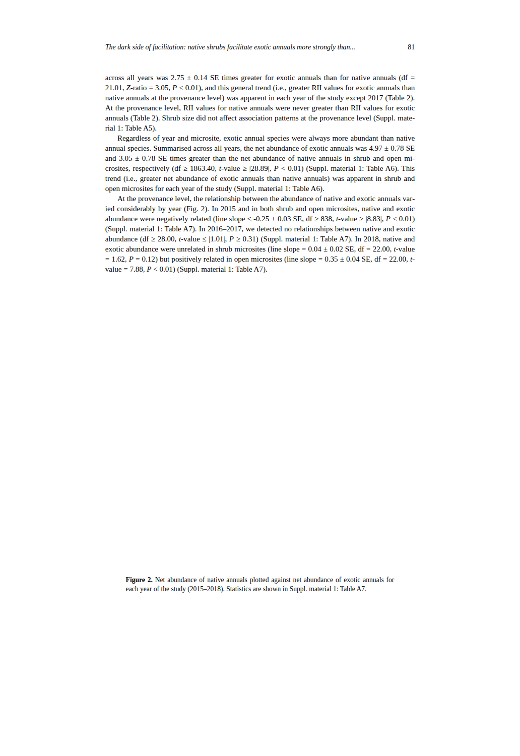The dark side of facilitation: native shrubs facilitate exotic annuals more strongly than... 81
across all years was 2.75 ± 0.14 SE times greater for exotic annuals than for native annuals (df = 21.01, Z-ratio = 3.05, P < 0.01), and this general trend (i.e., greater RII values for exotic annuals than native annuals at the provenance level) was apparent in each year of the study except 2017 (Table 2). At the provenance level, RII values for native annuals were never greater than RII values for exotic annuals (Table 2). Shrub size did not affect association patterns at the provenance level (Suppl. material 1: Table A5).
Regardless of year and microsite, exotic annual species were always more abundant than native annual species. Summarised across all years, the net abundance of exotic annuals was 4.97 ± 0.78 SE and 3.05 ± 0.78 SE times greater than the net abundance of native annuals in shrub and open microsites, respectively (df ≥ 1863.40, t-value ≥ |28.89|, P < 0.01) (Suppl. material 1: Table A6). This trend (i.e., greater net abundance of exotic annuals than native annuals) was apparent in shrub and open microsites for each year of the study (Suppl. material 1: Table A6).
At the provenance level, the relationship between the abundance of native and exotic annuals varied considerably by year (Fig. 2). In 2015 and in both shrub and open microsites, native and exotic abundance were negatively related (line slope ≤ -0.25 ± 0.03 SE, df ≥ 838, t-value ≥ |8.83|, P < 0.01) (Suppl. material 1: Table A7). In 2016–2017, we detected no relationships between native and exotic abundance (df ≥ 28.00, t-value ≤ |1.01|, P ≥ 0.31) (Suppl. material 1: Table A7). In 2018, native and exotic abundance were unrelated in shrub microsites (line slope = 0.04 ± 0.02 SE, df = 22.00, t-value = 1.62, P = 0.12) but positively related in open microsites (line slope = 0.35 ± 0.04 SE, df = 22.00, t-value = 7.88, P < 0.01) (Suppl. material 1: Table A7).
Figure 2. Net abundance of native annuals plotted against net abundance of exotic annuals for each year of the study (2015–2018). Statistics are shown in Suppl. material 1: Table A7.